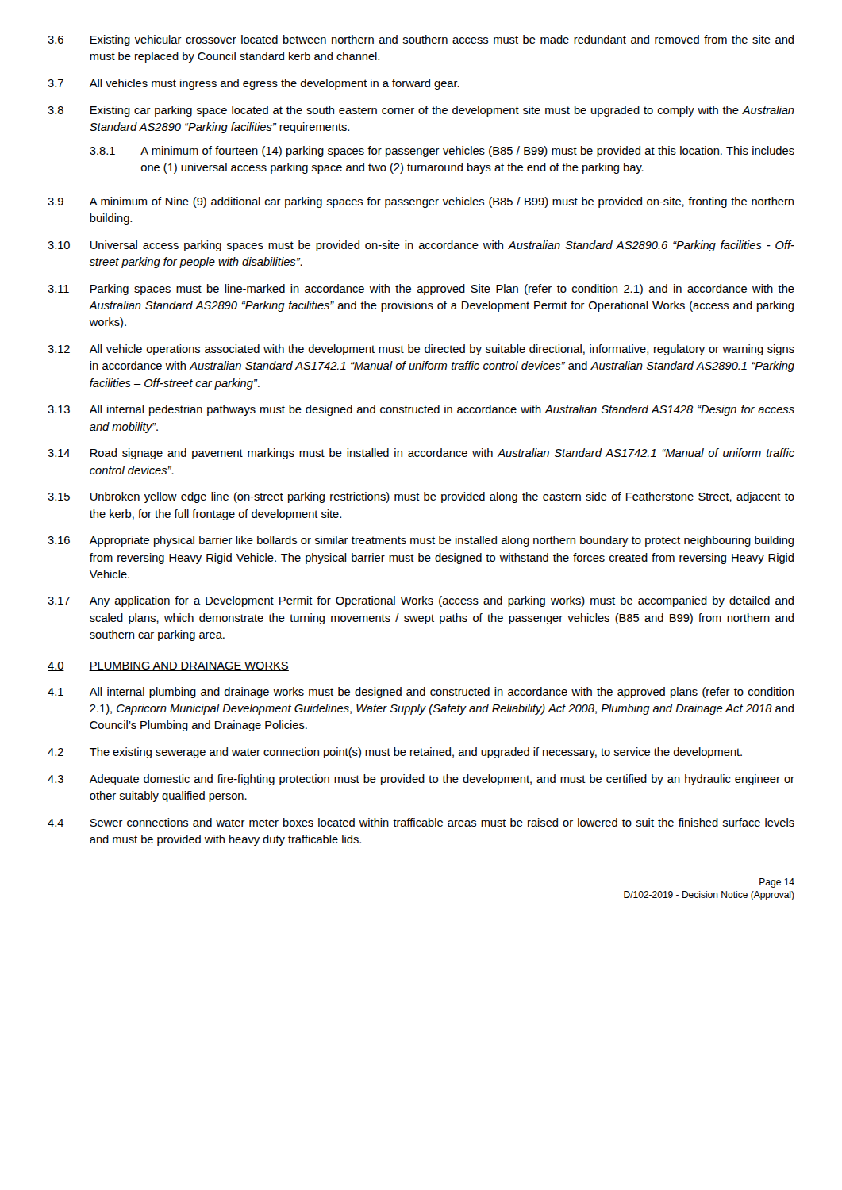3.6 Existing vehicular crossover located between northern and southern access must be made redundant and removed from the site and must be replaced by Council standard kerb and channel.
3.7 All vehicles must ingress and egress the development in a forward gear.
3.8 Existing car parking space located at the south eastern corner of the development site must be upgraded to comply with the Australian Standard AS2890 “Parking facilities” requirements.
3.8.1 A minimum of fourteen (14) parking spaces for passenger vehicles (B85 / B99) must be provided at this location. This includes one (1) universal access parking space and two (2) turnaround bays at the end of the parking bay.
3.9 A minimum of Nine (9) additional car parking spaces for passenger vehicles (B85 / B99) must be provided on-site, fronting the northern building.
3.10 Universal access parking spaces must be provided on-site in accordance with Australian Standard AS2890.6 “Parking facilities - Off-street parking for people with disabilities”.
3.11 Parking spaces must be line-marked in accordance with the approved Site Plan (refer to condition 2.1) and in accordance with the Australian Standard AS2890 “Parking facilities” and the provisions of a Development Permit for Operational Works (access and parking works).
3.12 All vehicle operations associated with the development must be directed by suitable directional, informative, regulatory or warning signs in accordance with Australian Standard AS1742.1 “Manual of uniform traffic control devices” and Australian Standard AS2890.1 “Parking facilities – Off-street car parking”.
3.13 All internal pedestrian pathways must be designed and constructed in accordance with Australian Standard AS1428 “Design for access and mobility”.
3.14 Road signage and pavement markings must be installed in accordance with Australian Standard AS1742.1 “Manual of uniform traffic control devices”.
3.15 Unbroken yellow edge line (on-street parking restrictions) must be provided along the eastern side of Featherstone Street, adjacent to the kerb, for the full frontage of development site.
3.16 Appropriate physical barrier like bollards or similar treatments must be installed along northern boundary to protect neighbouring building from reversing Heavy Rigid Vehicle. The physical barrier must be designed to withstand the forces created from reversing Heavy Rigid Vehicle.
3.17 Any application for a Development Permit for Operational Works (access and parking works) must be accompanied by detailed and scaled plans, which demonstrate the turning movements / swept paths of the passenger vehicles (B85 and B99) from northern and southern car parking area.
4.0 PLUMBING AND DRAINAGE WORKS
4.1 All internal plumbing and drainage works must be designed and constructed in accordance with the approved plans (refer to condition 2.1), Capricorn Municipal Development Guidelines, Water Supply (Safety and Reliability) Act 2008, Plumbing and Drainage Act 2018 and Council’s Plumbing and Drainage Policies.
4.2 The existing sewerage and water connection point(s) must be retained, and upgraded if necessary, to service the development.
4.3 Adequate domestic and fire-fighting protection must be provided to the development, and must be certified by an hydraulic engineer or other suitably qualified person.
4.4 Sewer connections and water meter boxes located within trafficable areas must be raised or lowered to suit the finished surface levels and must be provided with heavy duty trafficable lids.
Page 14
D/102-2019 - Decision Notice (Approval)